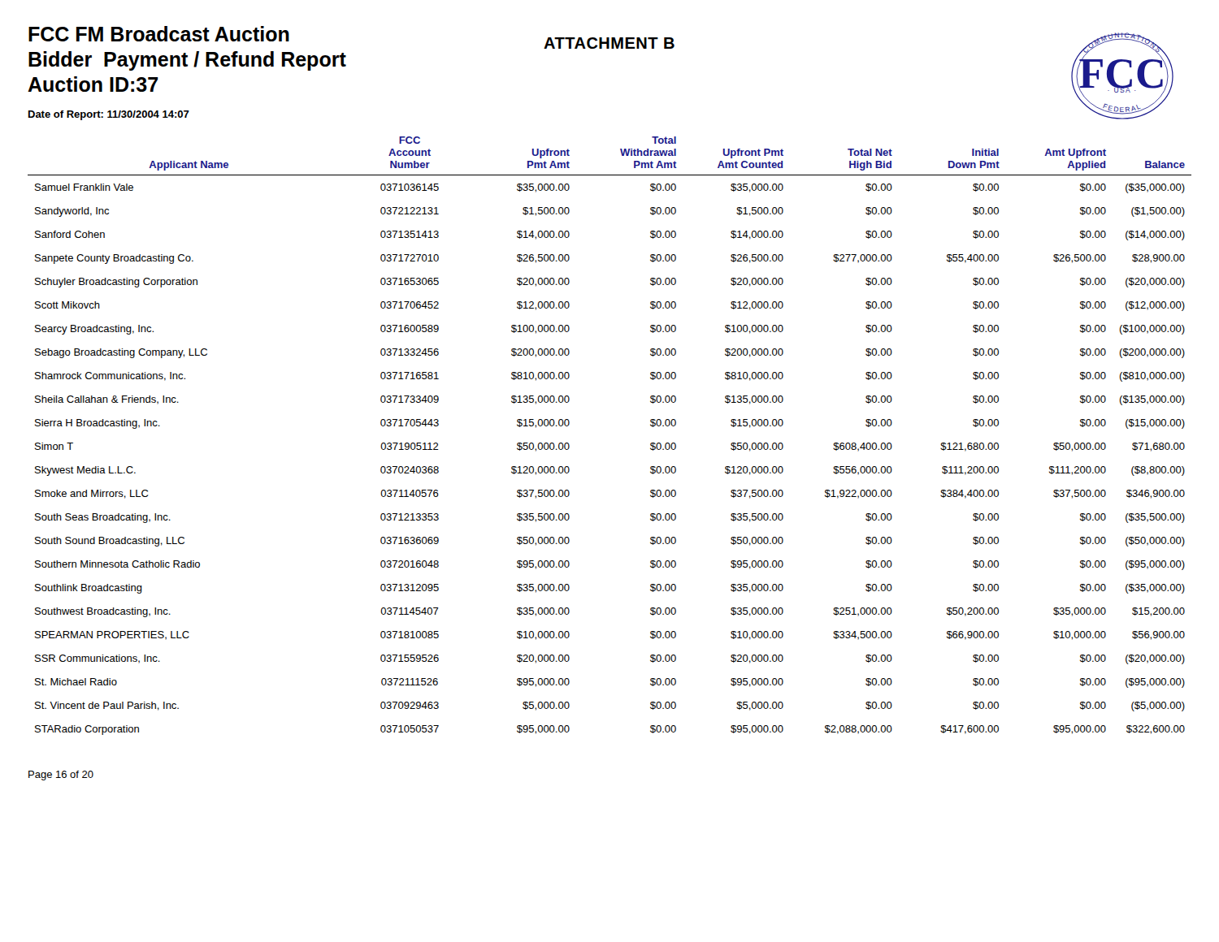ATTACHMENT B
COMMUNICATIONS FEDERAL · USA · FCC
FCC FM Broadcast Auction
Bidder Payment / Refund Report
Auction ID:37
Date of Report: 11/30/2004 14:07
| Applicant Name | FCC Account Number | Upfront Pmt Amt | Total Withdrawal Pmt Amt | Upfront Pmt Amt Counted | Total Net High Bid | Initial Down Pmt | Amt Upfront Applied | Balance |
| --- | --- | --- | --- | --- | --- | --- | --- | --- |
| Samuel Franklin Vale | 0371036145 | $35,000.00 | $0.00 | $35,000.00 | $0.00 | $0.00 | $0.00 | ($35,000.00) |
| Sandyworld, Inc | 0372122131 | $1,500.00 | $0.00 | $1,500.00 | $0.00 | $0.00 | $0.00 | ($1,500.00) |
| Sanford Cohen | 0371351413 | $14,000.00 | $0.00 | $14,000.00 | $0.00 | $0.00 | $0.00 | ($14,000.00) |
| Sanpete County Broadcasting Co. | 0371727010 | $26,500.00 | $0.00 | $26,500.00 | $277,000.00 | $55,400.00 | $26,500.00 | $28,900.00 |
| Schuyler Broadcasting Corporation | 0371653065 | $20,000.00 | $0.00 | $20,000.00 | $0.00 | $0.00 | $0.00 | ($20,000.00) |
| Scott Mikovch | 0371706452 | $12,000.00 | $0.00 | $12,000.00 | $0.00 | $0.00 | $0.00 | ($12,000.00) |
| Searcy Broadcasting, Inc. | 0371600589 | $100,000.00 | $0.00 | $100,000.00 | $0.00 | $0.00 | $0.00 | ($100,000.00) |
| Sebago Broadcasting Company, LLC | 0371332456 | $200,000.00 | $0.00 | $200,000.00 | $0.00 | $0.00 | $0.00 | ($200,000.00) |
| Shamrock Communications, Inc. | 0371716581 | $810,000.00 | $0.00 | $810,000.00 | $0.00 | $0.00 | $0.00 | ($810,000.00) |
| Sheila Callahan & Friends, Inc. | 0371733409 | $135,000.00 | $0.00 | $135,000.00 | $0.00 | $0.00 | $0.00 | ($135,000.00) |
| Sierra H Broadcasting, Inc. | 0371705443 | $15,000.00 | $0.00 | $15,000.00 | $0.00 | $0.00 | $0.00 | ($15,000.00) |
| Simon T | 0371905112 | $50,000.00 | $0.00 | $50,000.00 | $608,400.00 | $121,680.00 | $50,000.00 | $71,680.00 |
| Skywest Media L.L.C. | 0370240368 | $120,000.00 | $0.00 | $120,000.00 | $556,000.00 | $111,200.00 | $111,200.00 | ($8,800.00) |
| Smoke and Mirrors, LLC | 0371140576 | $37,500.00 | $0.00 | $37,500.00 | $1,922,000.00 | $384,400.00 | $37,500.00 | $346,900.00 |
| South Seas Broadcating, Inc. | 0371213353 | $35,500.00 | $0.00 | $35,500.00 | $0.00 | $0.00 | $0.00 | ($35,500.00) |
| South Sound Broadcasting, LLC | 0371636069 | $50,000.00 | $0.00 | $50,000.00 | $0.00 | $0.00 | $0.00 | ($50,000.00) |
| Southern Minnesota Catholic Radio | 0372016048 | $95,000.00 | $0.00 | $95,000.00 | $0.00 | $0.00 | $0.00 | ($95,000.00) |
| Southlink Broadcasting | 0371312095 | $35,000.00 | $0.00 | $35,000.00 | $0.00 | $0.00 | $0.00 | ($35,000.00) |
| Southwest Broadcasting, Inc. | 0371145407 | $35,000.00 | $0.00 | $35,000.00 | $251,000.00 | $50,200.00 | $35,000.00 | $15,200.00 |
| SPEARMAN PROPERTIES, LLC | 0371810085 | $10,000.00 | $0.00 | $10,000.00 | $334,500.00 | $66,900.00 | $10,000.00 | $56,900.00 |
| SSR Communications, Inc. | 0371559526 | $20,000.00 | $0.00 | $20,000.00 | $0.00 | $0.00 | $0.00 | ($20,000.00) |
| St. Michael Radio | 0372111526 | $95,000.00 | $0.00 | $95,000.00 | $0.00 | $0.00 | $0.00 | ($95,000.00) |
| St. Vincent de Paul Parish, Inc. | 0370929463 | $5,000.00 | $0.00 | $5,000.00 | $0.00 | $0.00 | $0.00 | ($5,000.00) |
| STARadio Corporation | 0371050537 | $95,000.00 | $0.00 | $95,000.00 | $2,088,000.00 | $417,600.00 | $95,000.00 | $322,600.00 |
Page 16 of 20